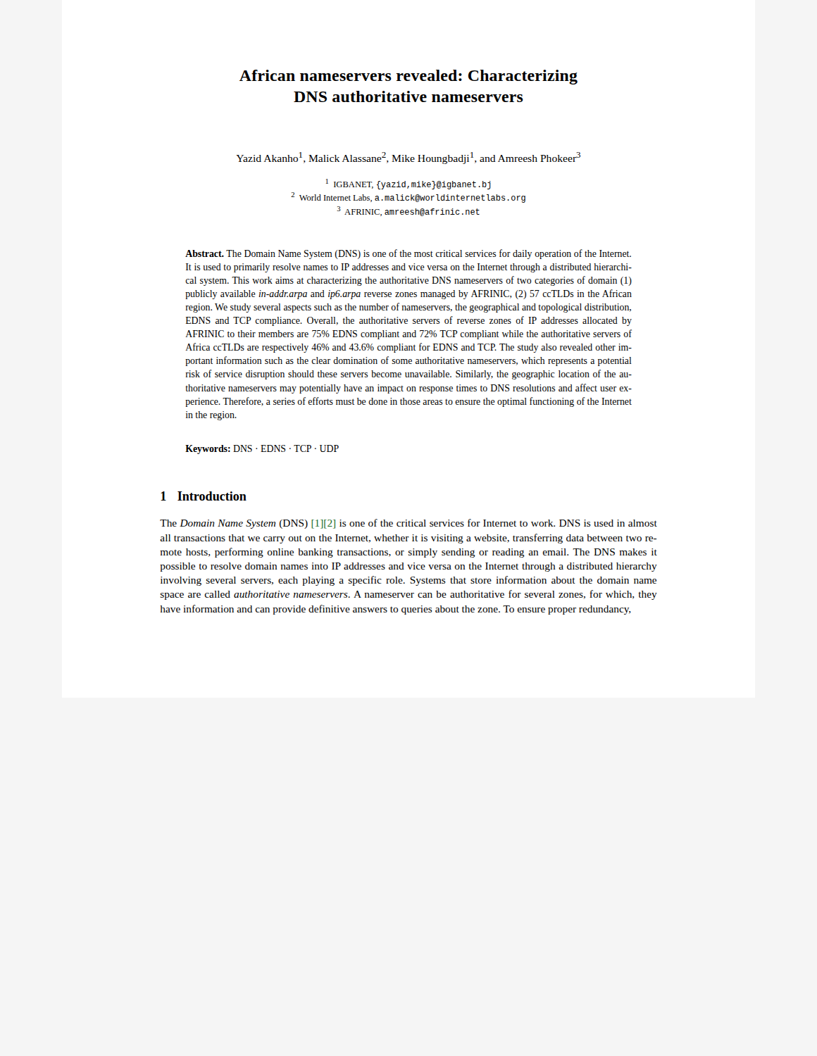African nameservers revealed: Characterizing
DNS authoritative nameservers
Yazid Akanho1, Malick Alassane2, Mike Houngbadji1, and Amreesh Phokeer3
1 IGBANET, {yazid,mike}@igbanet.bj
2 World Internet Labs, a.malick@worldinternetlabs.org
3 AFRINIC, amreesh@afrinic.net
Abstract. The Domain Name System (DNS) is one of the most critical services for daily operation of the Internet. It is used to primarily resolve names to IP addresses and vice versa on the Internet through a distributed hierarchical system. This work aims at characterizing the authoritative DNS nameservers of two categories of domain (1) publicly available in-addr.arpa and ip6.arpa reverse zones managed by AFRINIC, (2) 57 ccTLDs in the African region. We study several aspects such as the number of nameservers, the geographical and topological distribution, EDNS and TCP compliance. Overall, the authoritative servers of reverse zones of IP addresses allocated by AFRINIC to their members are 75% EDNS compliant and 72% TCP compliant while the authoritative servers of Africa ccTLDs are respectively 46% and 43.6% compliant for EDNS and TCP. The study also revealed other important information such as the clear domination of some authoritative nameservers, which represents a potential risk of service disruption should these servers become unavailable. Similarly, the geographic location of the authoritative nameservers may potentially have an impact on response times to DNS resolutions and affect user experience. Therefore, a series of efforts must be done in those areas to ensure the optimal functioning of the Internet in the region.
Keywords: DNS · EDNS · TCP · UDP
1 Introduction
The Domain Name System (DNS) [1][2] is one of the critical services for Internet to work. DNS is used in almost all transactions that we carry out on the Internet, whether it is visiting a website, transferring data between two remote hosts, performing online banking transactions, or simply sending or reading an email. The DNS makes it possible to resolve domain names into IP addresses and vice versa on the Internet through a distributed hierarchy involving several servers, each playing a specific role. Systems that store information about the domain name space are called authoritative nameservers. A nameserver can be authoritative for several zones, for which, they have information and can provide definitive answers to queries about the zone. To ensure proper redundancy,